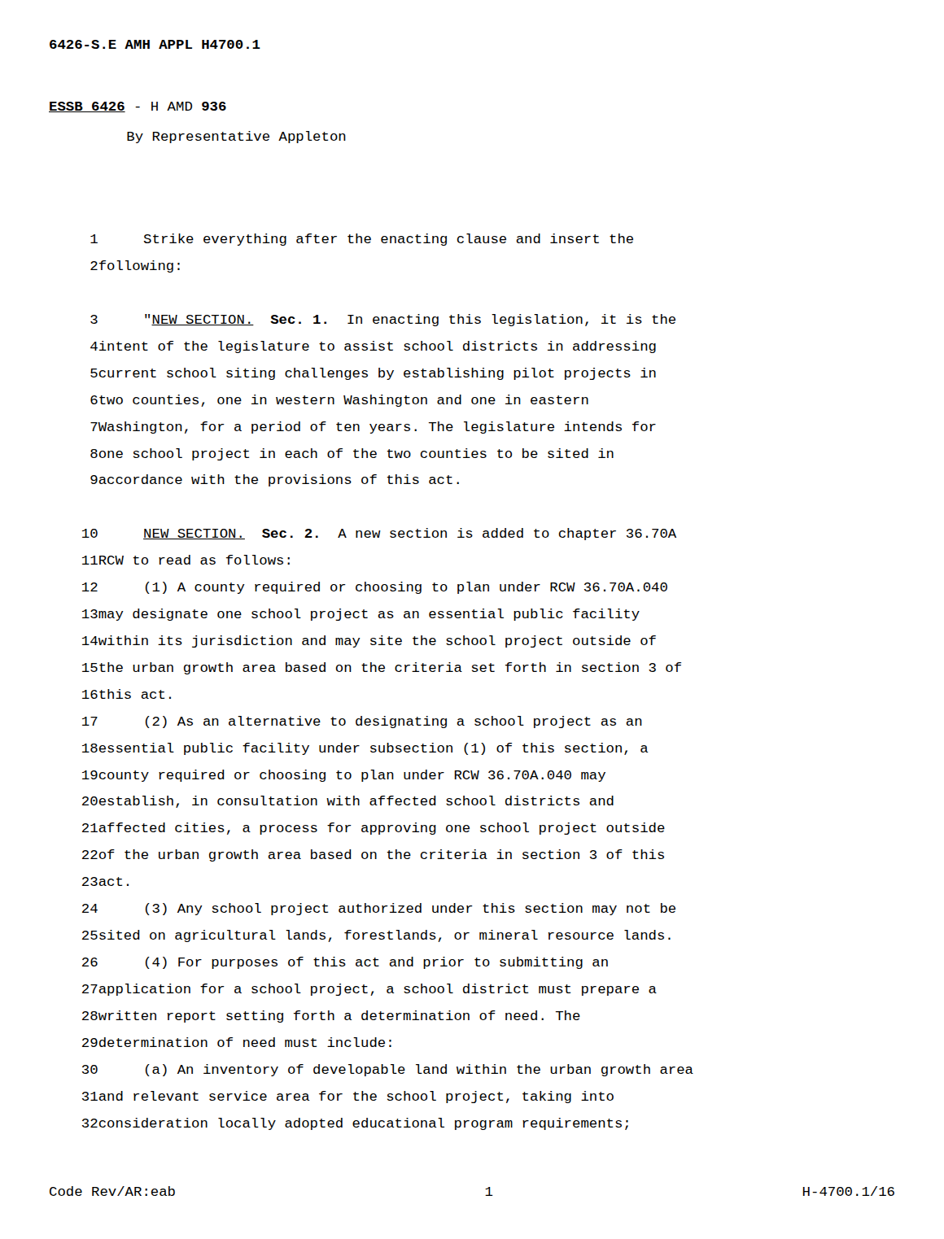6426-S.E AMH APPL H4700.1
ESSB 6426 - H AMD 936
By Representative Appleton
| 1 | Strike everything after the enacting clause and insert the |
| 2 | following: |
| 3 | " NEW SECTION. Sec. 1. In enacting this legislation, it is the |
| 4 | intent of the legislature to assist school districts in addressing |
| 5 | current school siting challenges by establishing pilot projects in |
| 6 | two counties, one in western Washington and one in eastern |
| 7 | Washington, for a period of ten years. The legislature intends for |
| 8 | one school project in each of the two counties to be sited in |
| 9 | accordance with the provisions of this act. |
| 10 | NEW SECTION. Sec. 2. A new section is added to chapter 36.70A |
| 11 | RCW to read as follows: |
| 12 | (1) A county required or choosing to plan under RCW 36.70A.040 |
| 13 | may designate one school project as an essential public facility |
| 14 | within its jurisdiction and may site the school project outside of |
| 15 | the urban growth area based on the criteria set forth in section 3 of |
| 16 | this act. |
| 17 | (2) As an alternative to designating a school project as an |
| 18 | essential public facility under subsection (1) of this section, a |
| 19 | county required or choosing to plan under RCW 36.70A.040 may |
| 20 | establish, in consultation with affected school districts and |
| 21 | affected cities, a process for approving one school project outside |
| 22 | of the urban growth area based on the criteria in section 3 of this |
| 23 | act. |
| 24 | (3) Any school project authorized under this section may not be |
| 25 | sited on agricultural lands, forestlands, or mineral resource lands. |
| 26 | (4) For purposes of this act and prior to submitting an |
| 27 | application for a school project, a school district must prepare a |
| 28 | written report setting forth a determination of need. The |
| 29 | determination of need must include: |
| 30 | (a) An inventory of developable land within the urban growth area |
| 31 | and relevant service area for the school project, taking into |
| 32 | consideration locally adopted educational program requirements; |
Code Rev/AR:eab 1 H-4700.1/16